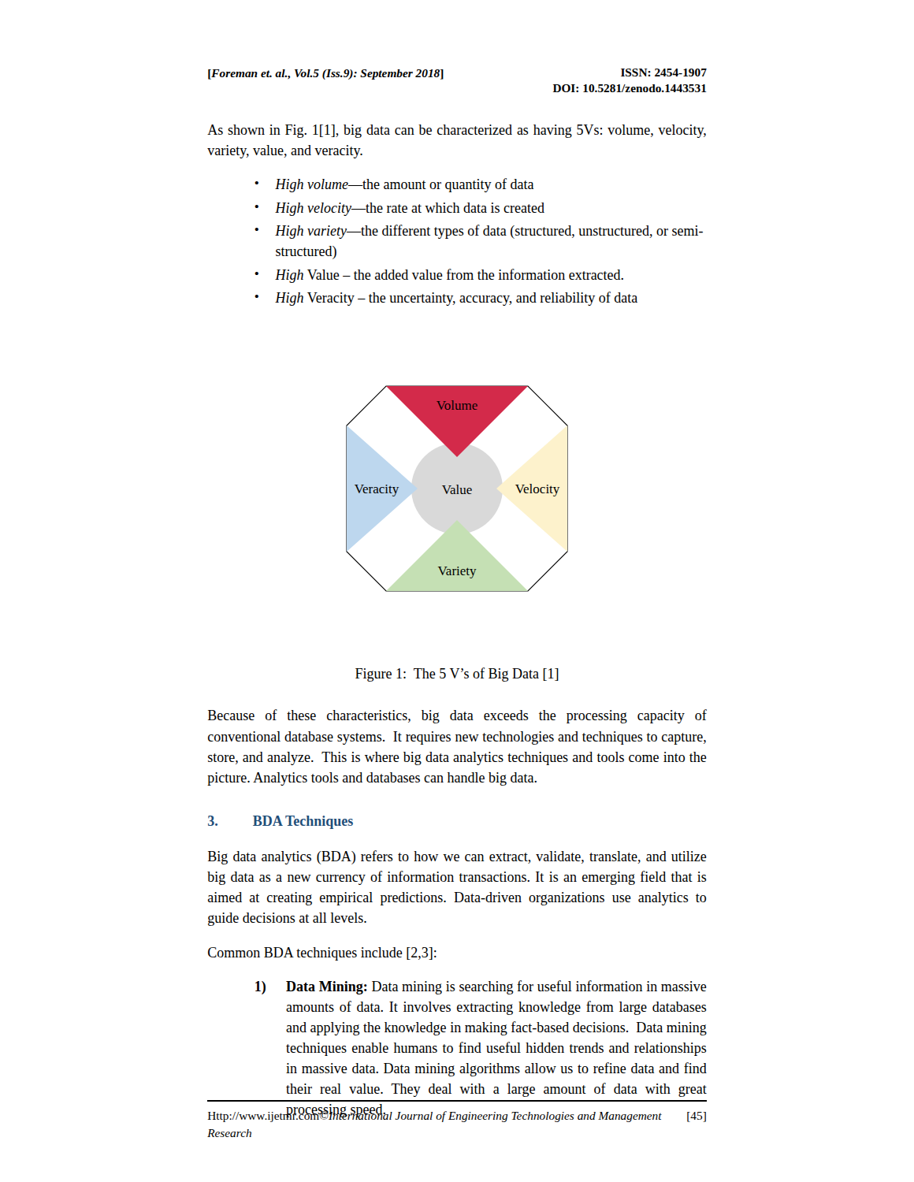[Foreman et. al., Vol.5 (Iss.9): September 2018]
ISSN: 2454-1907
DOI: 10.5281/zenodo.1443531
As shown in Fig. 1[1], big data can be characterized as having 5Vs: volume, velocity, variety, value, and veracity.
High volume—the amount or quantity of data
High velocity—the rate at which data is created
High variety—the different types of data (structured, unstructured, or semi-structured)
High Value – the added value from the information extracted.
High Veracity – the uncertainty, accuracy, and reliability of data
Volume Variety Veracity Velocity Value
Figure 1: The 5 V’s of Big Data [1]
Because of these characteristics, big data exceeds the processing capacity of conventional database systems. It requires new technologies and techniques to capture, store, and analyze. This is where big data analytics techniques and tools come into the picture. Analytics tools and databases can handle big data.
3. BDA Techniques
Big data analytics (BDA) refers to how we can extract, validate, translate, and utilize big data as a new currency of information transactions. It is an emerging field that is aimed at creating empirical predictions. Data-driven organizations use analytics to guide decisions at all levels.
Common BDA techniques include [2,3]:
Data Mining: Data mining is searching for useful information in massive amounts of data. It involves extracting knowledge from large databases and applying the knowledge in making fact-based decisions. Data mining techniques enable humans to find useful hidden trends and relationships in massive data. Data mining algorithms allow us to refine data and find their real value. They deal with a large amount of data with great processing speed.
Http://www.ijetmr.com©International Journal of Engineering Technologies and Management Research [45]